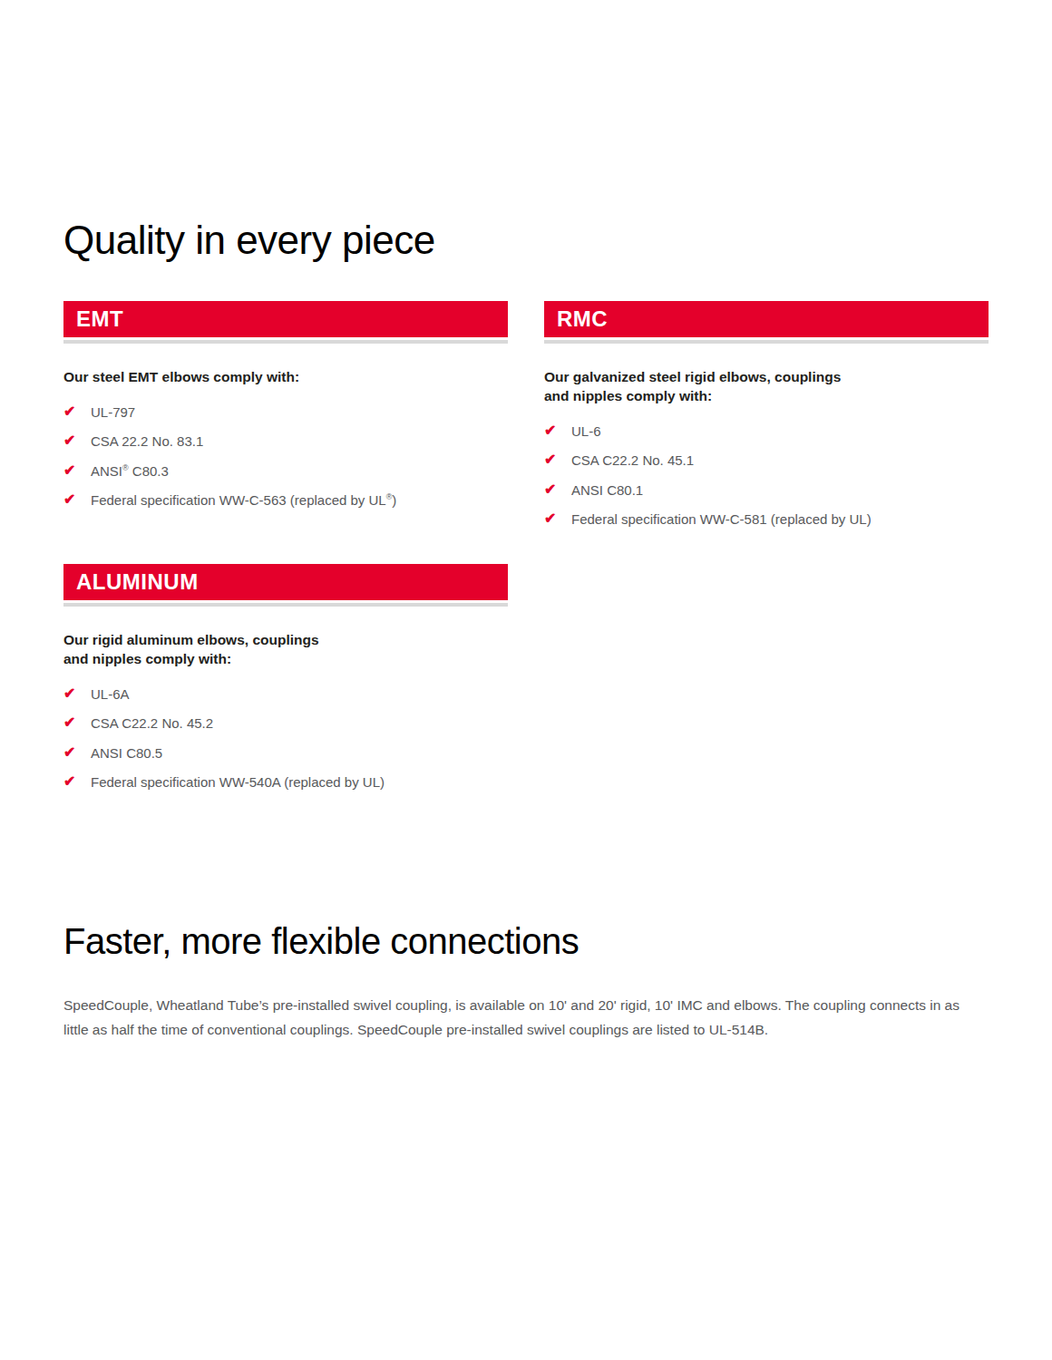Quality in every piece
EMT
Our steel EMT elbows comply with:
UL-797
CSA 22.2 No. 83.1
ANSI® C80.3
Federal specification WW-C-563 (replaced by UL®)
ALUMINUM
Our rigid aluminum elbows, couplings
and nipples comply with:
UL-6A
CSA C22.2 No. 45.2
ANSI C80.5
Federal specification WW-540A (replaced by UL)
RMC
Our galvanized steel rigid elbows, couplings
and nipples comply with:
UL-6
CSA C22.2 No. 45.1
ANSI C80.1
Federal specification WW-C-581 (replaced by UL)
Faster, more flexible connections
SpeedCouple, Wheatland Tube’s pre-installed swivel coupling, is available on 10' and 20' rigid, 10' IMC and elbows. The coupling connects in as little as half the time of conventional couplings. SpeedCouple pre-installed swivel couplings are listed to UL-514B.